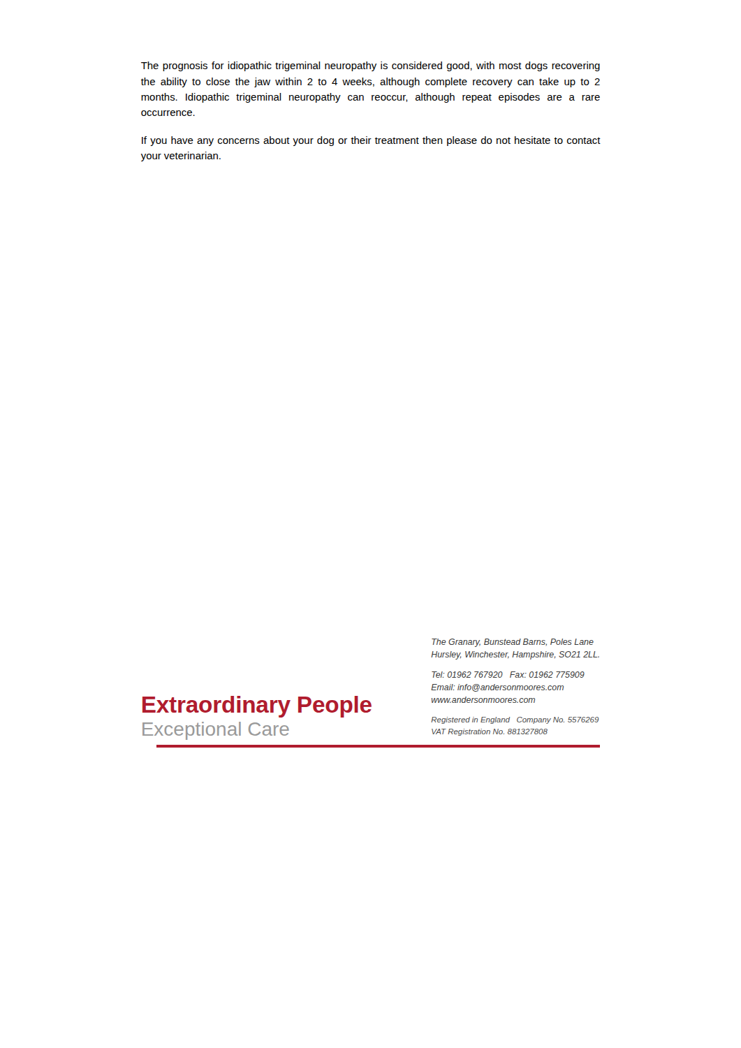The prognosis for idiopathic trigeminal neuropathy is considered good, with most dogs recovering the ability to close the jaw within 2 to 4 weeks, although complete recovery can take up to 2 months. Idiopathic trigeminal neuropathy can reoccur, although repeat episodes are a rare occurrence.
If you have any concerns about your dog or their treatment then please do not hesitate to contact your veterinarian.
Extraordinary People
Exceptional Care
The Granary, Bunstead Barns, Poles Lane
Hursley, Winchester, Hampshire, SO21 2LL.
Tel: 01962 767920 Fax: 01962 775909
Email: info@andersonmoores.com
www.andersonmoores.com
Registered in England Company No. 5576269
VAT Registration No. 881327808